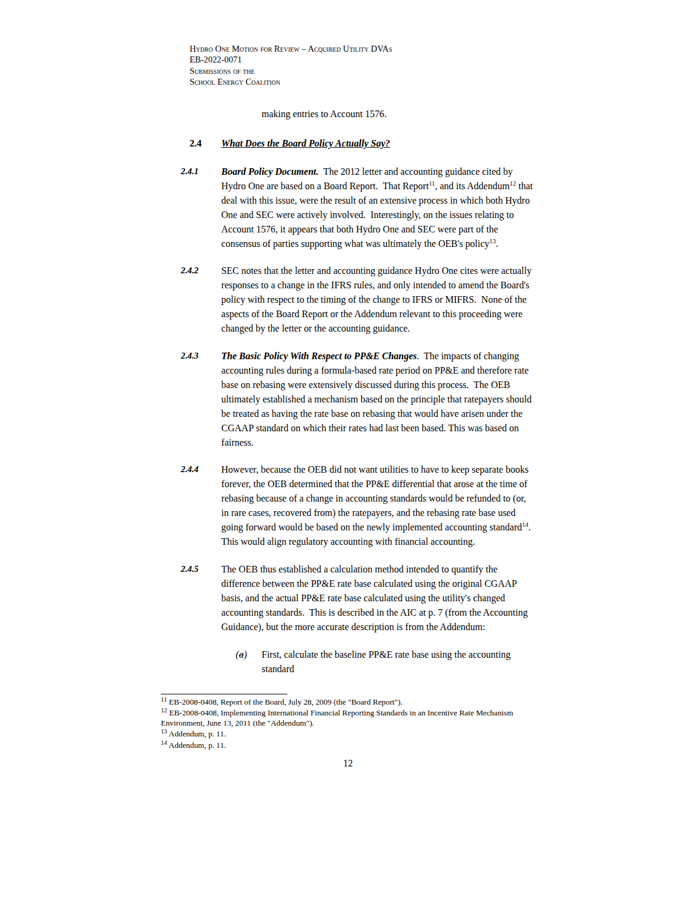Hydro One Motion for Review – Acquired Utility DVAs
EB-2022-0071
Submissions of the
School Energy Coalition
making entries to Account 1576.
2.4 What Does the Board Policy Actually Say?
2.4.1 Board Policy Document. The 2012 letter and accounting guidance cited by Hydro One are based on a Board Report. That Report11, and its Addendum12 that deal with this issue, were the result of an extensive process in which both Hydro One and SEC were actively involved. Interestingly, on the issues relating to Account 1576, it appears that both Hydro One and SEC were part of the consensus of parties supporting what was ultimately the OEB's policy13.
2.4.2 SEC notes that the letter and accounting guidance Hydro One cites were actually responses to a change in the IFRS rules, and only intended to amend the Board's policy with respect to the timing of the change to IFRS or MIFRS. None of the aspects of the Board Report or the Addendum relevant to this proceeding were changed by the letter or the accounting guidance.
2.4.3 The Basic Policy With Respect to PP&E Changes. The impacts of changing accounting rules during a formula-based rate period on PP&E and therefore rate base on rebasing were extensively discussed during this process. The OEB ultimately established a mechanism based on the principle that ratepayers should be treated as having the rate base on rebasing that would have arisen under the CGAAP standard on which their rates had last been based. This was based on fairness.
2.4.4 However, because the OEB did not want utilities to have to keep separate books forever, the OEB determined that the PP&E differential that arose at the time of rebasing because of a change in accounting standards would be refunded to (or, in rare cases, recovered from) the ratepayers, and the rebasing rate base used going forward would be based on the newly implemented accounting standard14. This would align regulatory accounting with financial accounting.
2.4.5 The OEB thus established a calculation method intended to quantify the difference between the PP&E rate base calculated using the original CGAAP basis, and the actual PP&E rate base calculated using the utility's changed accounting standards. This is described in the AIC at p. 7 (from the Accounting Guidance), but the more accurate description is from the Addendum:
(a) First, calculate the baseline PP&E rate base using the accounting standard
11 EB-2008-0408, Report of the Board, July 28, 2009 (the "Board Report").
12 EB-2008-0408, Implementing International Financial Reporting Standards in an Incentive Rate Mechanism Environment, June 13, 2011 (the "Addendum").
13 Addendum, p. 11.
14 Addendum, p. 11.
12